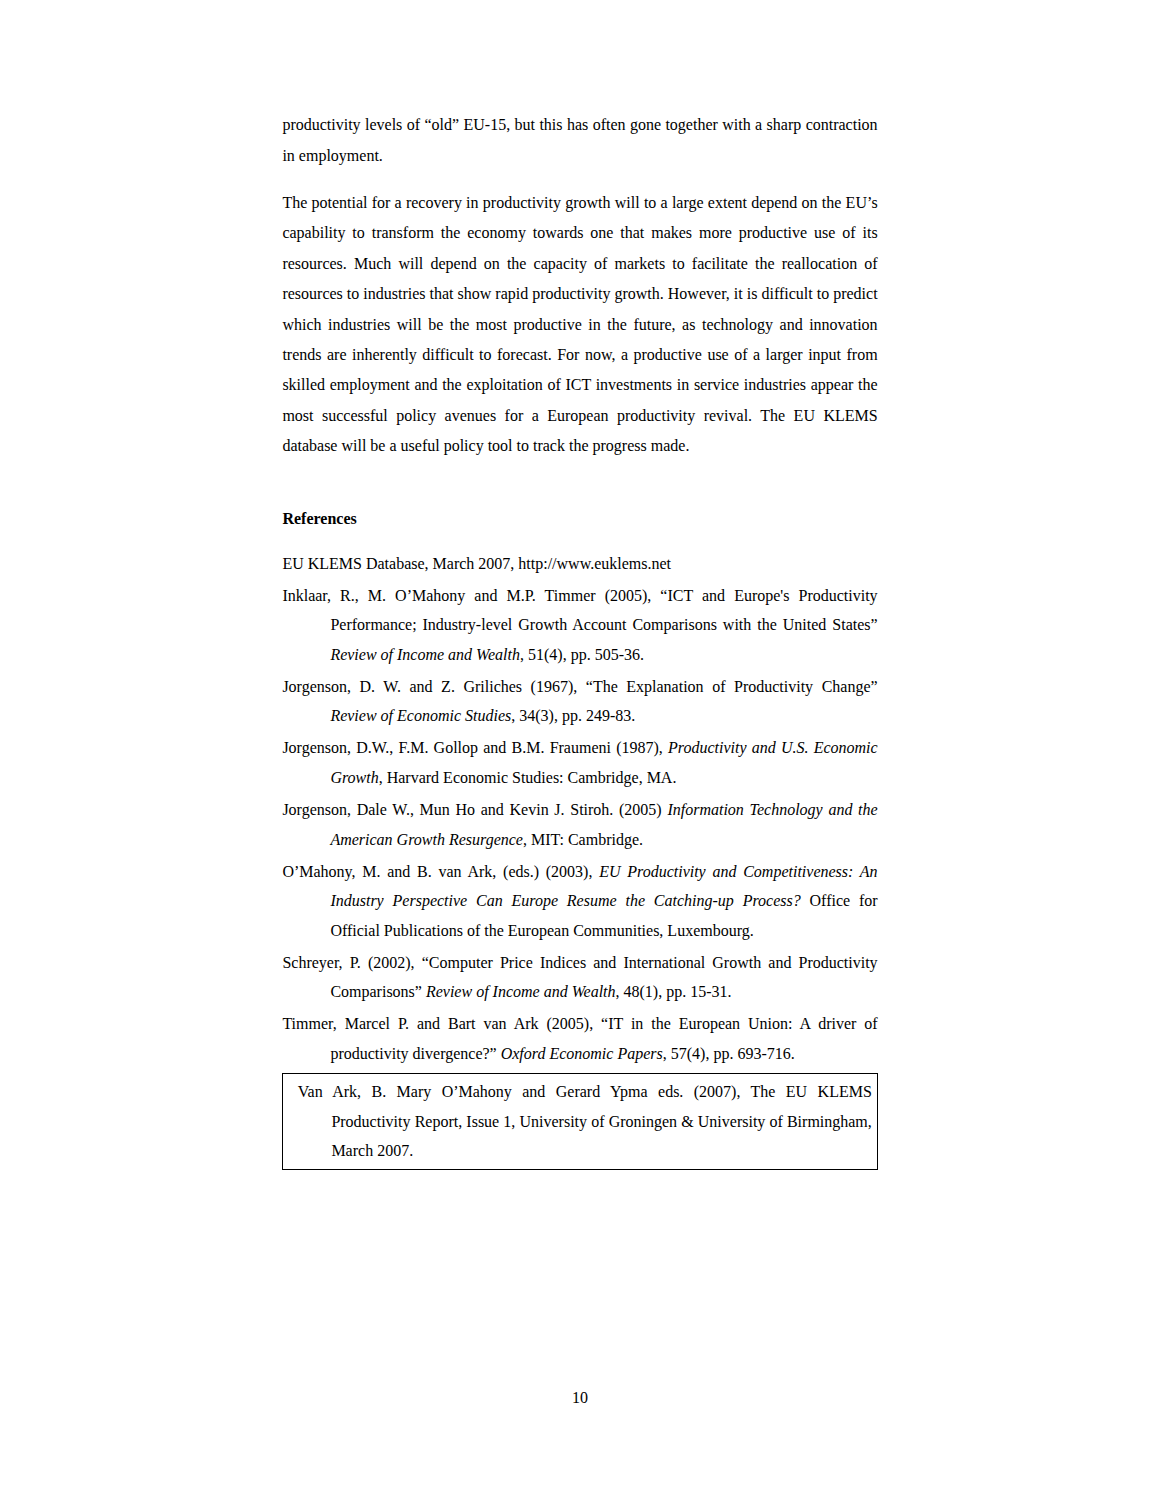productivity levels of “old” EU-15, but this has often gone together with a sharp contraction in employment.
The potential for a recovery in productivity growth will to a large extent depend on the EU’s capability to transform the economy towards one that makes more productive use of its resources. Much will depend on the capacity of markets to facilitate the reallocation of resources to industries that show rapid productivity growth. However, it is difficult to predict which industries will be the most productive in the future, as technology and innovation trends are inherently difficult to forecast. For now, a productive use of a larger input from skilled employment and the exploitation of ICT investments in service industries appear the most successful policy avenues for a European productivity revival. The EU KLEMS database will be a useful policy tool to track the progress made.
References
EU KLEMS Database, March 2007, http://www.euklems.net
Inklaar, R., M. O’Mahony and M.P. Timmer (2005), “ICT and Europe's Productivity Performance; Industry-level Growth Account Comparisons with the United States” Review of Income and Wealth, 51(4), pp. 505-36.
Jorgenson, D. W. and Z. Griliches (1967), “The Explanation of Productivity Change” Review of Economic Studies, 34(3), pp. 249-83.
Jorgenson, D.W., F.M. Gollop and B.M. Fraumeni (1987), Productivity and U.S. Economic Growth, Harvard Economic Studies: Cambridge, MA.
Jorgenson, Dale W., Mun Ho and Kevin J. Stiroh. (2005) Information Technology and the American Growth Resurgence, MIT: Cambridge.
O’Mahony, M. and B. van Ark, (eds.) (2003), EU Productivity and Competitiveness: An Industry Perspective Can Europe Resume the Catching-up Process? Office for Official Publications of the European Communities, Luxembourg.
Schreyer, P. (2002), “Computer Price Indices and International Growth and Productivity Comparisons” Review of Income and Wealth, 48(1), pp. 15-31.
Timmer, Marcel P. and Bart van Ark (2005), “IT in the European Union: A driver of productivity divergence?” Oxford Economic Papers, 57(4), pp. 693-716.
Van Ark, B. Mary O’Mahony and Gerard Ypma eds. (2007), The EU KLEMS Productivity Report, Issue 1, University of Groningen & University of Birmingham, March 2007.
10